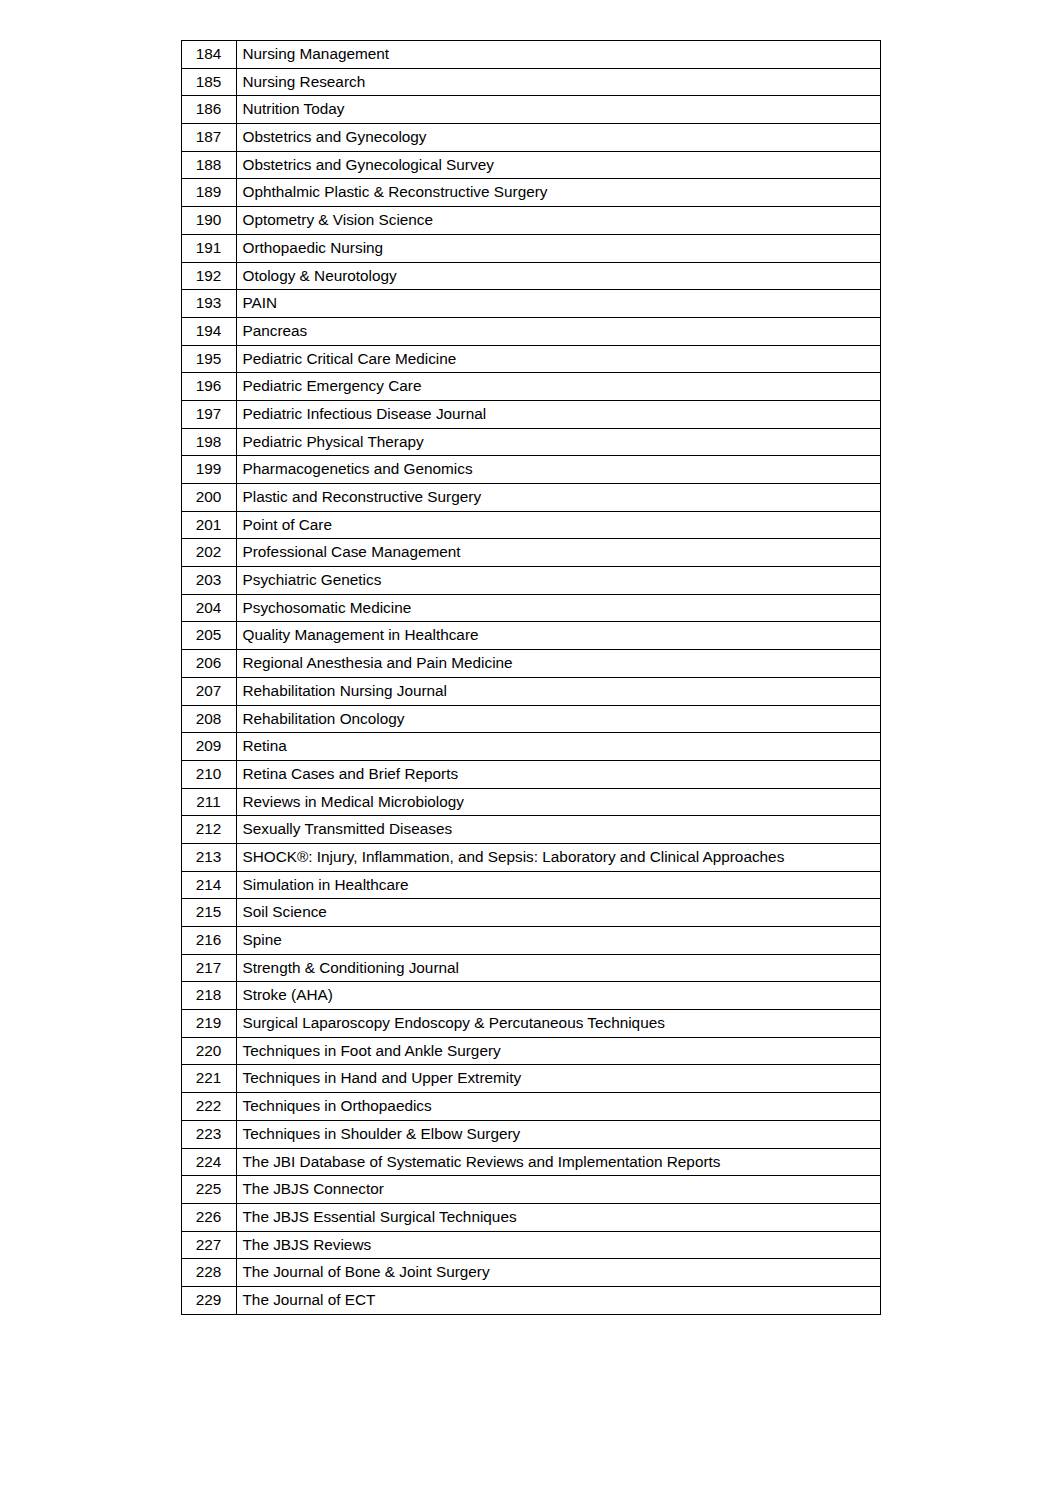| 184 | Nursing Management |
| 185 | Nursing Research |
| 186 | Nutrition Today |
| 187 | Obstetrics and Gynecology |
| 188 | Obstetrics and Gynecological Survey |
| 189 | Ophthalmic Plastic & Reconstructive Surgery |
| 190 | Optometry & Vision Science |
| 191 | Orthopaedic Nursing |
| 192 | Otology & Neurotology |
| 193 | PAIN |
| 194 | Pancreas |
| 195 | Pediatric Critical Care Medicine |
| 196 | Pediatric Emergency Care |
| 197 | Pediatric Infectious Disease Journal |
| 198 | Pediatric Physical Therapy |
| 199 | Pharmacogenetics and Genomics |
| 200 | Plastic and Reconstructive Surgery |
| 201 | Point of Care |
| 202 | Professional Case Management |
| 203 | Psychiatric Genetics |
| 204 | Psychosomatic Medicine |
| 205 | Quality Management in Healthcare |
| 206 | Regional Anesthesia and Pain Medicine |
| 207 | Rehabilitation Nursing Journal |
| 208 | Rehabilitation Oncology |
| 209 | Retina |
| 210 | Retina Cases and Brief Reports |
| 211 | Reviews in Medical Microbiology |
| 212 | Sexually Transmitted Diseases |
| 213 | SHOCK®: Injury, Inflammation, and Sepsis: Laboratory and Clinical Approaches |
| 214 | Simulation in Healthcare |
| 215 | Soil Science |
| 216 | Spine |
| 217 | Strength & Conditioning Journal |
| 218 | Stroke (AHA) |
| 219 | Surgical Laparoscopy Endoscopy & Percutaneous Techniques |
| 220 | Techniques in Foot and Ankle Surgery |
| 221 | Techniques in Hand and Upper Extremity |
| 222 | Techniques in Orthopaedics |
| 223 | Techniques in Shoulder & Elbow Surgery |
| 224 | The JBI Database of Systematic Reviews and Implementation Reports |
| 225 | The JBJS Connector |
| 226 | The JBJS Essential Surgical Techniques |
| 227 | The JBJS Reviews |
| 228 | The Journal of Bone & Joint Surgery |
| 229 | The Journal of ECT |